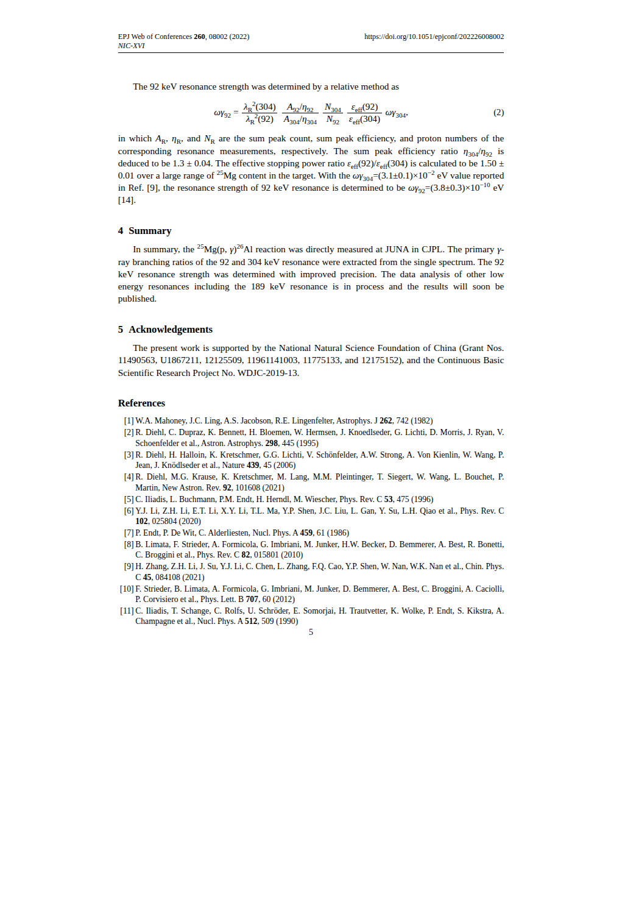EPJ Web of Conferences 260, 08002 (2022)
NIC-XVI
https://doi.org/10.1051/epjconf/202226008002
The 92 keV resonance strength was determined by a relative method as
ωγ92 = λR2(304) λR2(92) A92/η92 A304/η304 N304 N92 εeff(92) εeff(304) ωγ304, (2)
in which AR, ηR, and NR are the sum peak count, sum peak efficiency, and proton numbers of the corresponding resonance measurements, respectively. The sum peak efficiency ratio η304/η92 is deduced to be 1.3 ± 0.04. The effective stopping power ratio εeff(92)/εeff(304) is calculated to be 1.50 ± 0.01 over a large range of 25Mg content in the target. With the ωγ304=(3.1±0.1)×10−2 eV value reported in Ref. [9], the resonance strength of 92 keV resonance is determined to be ωγ92=(3.8±0.3)×10−10 eV [14].
4 Summary
In summary, the 25Mg(p, γ)26Al reaction was directly measured at JUNA in CJPL. The primary γ-ray branching ratios of the 92 and 304 keV resonance were extracted from the single spectrum. The 92 keV resonance strength was determined with improved precision. The data analysis of other low energy resonances including the 189 keV resonance is in process and the results will soon be published.
5 Acknowledgements
The present work is supported by the National Natural Science Foundation of China (Grant Nos. 11490563, U1867211, 12125509, 11961141003, 11775133, and 12175152), and the Continuous Basic Scientific Research Project No. WDJC-2019-13.
References
[1] W.A. Mahoney, J.C. Ling, A.S. Jacobson, R.E. Lingenfelter, Astrophys. J 262, 742 (1982)
[2] R. Diehl, C. Dupraz, K. Bennett, H. Bloemen, W. Hermsen, J. Knoedlseder, G. Lichti, D. Morris, J. Ryan, V. Schoenfelder et al., Astron. Astrophys. 298, 445 (1995)
[3] R. Diehl, H. Halloin, K. Kretschmer, G.G. Lichti, V. Schönfelder, A.W. Strong, A. Von Kienlin, W. Wang, P. Jean, J. Knödlseder et al., Nature 439, 45 (2006)
[4] R. Diehl, M.G. Krause, K. Kretschmer, M. Lang, M.M. Pleintinger, T. Siegert, W. Wang, L. Bouchet, P. Martin, New Astron. Rev. 92, 101608 (2021)
[5] C. Iliadis, L. Buchmann, P.M. Endt, H. Herndl, M. Wiescher, Phys. Rev. C 53, 475 (1996)
[6] Y.J. Li, Z.H. Li, E.T. Li, X.Y. Li, T.L. Ma, Y.P. Shen, J.C. Liu, L. Gan, Y. Su, L.H. Qiao et al., Phys. Rev. C 102, 025804 (2020)
[7] P. Endt, P. De Wit, C. Alderliesten, Nucl. Phys. A 459, 61 (1986)
[8] B. Limata, F. Strieder, A. Formicola, G. Imbriani, M. Junker, H.W. Becker, D. Bemmerer, A. Best, R. Bonetti, C. Broggini et al., Phys. Rev. C 82, 015801 (2010)
[9] H. Zhang, Z.H. Li, J. Su, Y.J. Li, C. Chen, L. Zhang, F.Q. Cao, Y.P. Shen, W. Nan, W.K. Nan et al., Chin. Phys. C 45, 084108 (2021)
[10] F. Strieder, B. Limata, A. Formicola, G. Imbriani, M. Junker, D. Bemmerer, A. Best, C. Broggini, A. Caciolli, P. Corvisiero et al., Phys. Lett. B 707, 60 (2012)
[11] C. Iliadis, T. Schange, C. Rolfs, U. Schröder, E. Somorjai, H. Trautvetter, K. Wolke, P. Endt, S. Kikstra, A. Champagne et al., Nucl. Phys. A 512, 509 (1990)
5